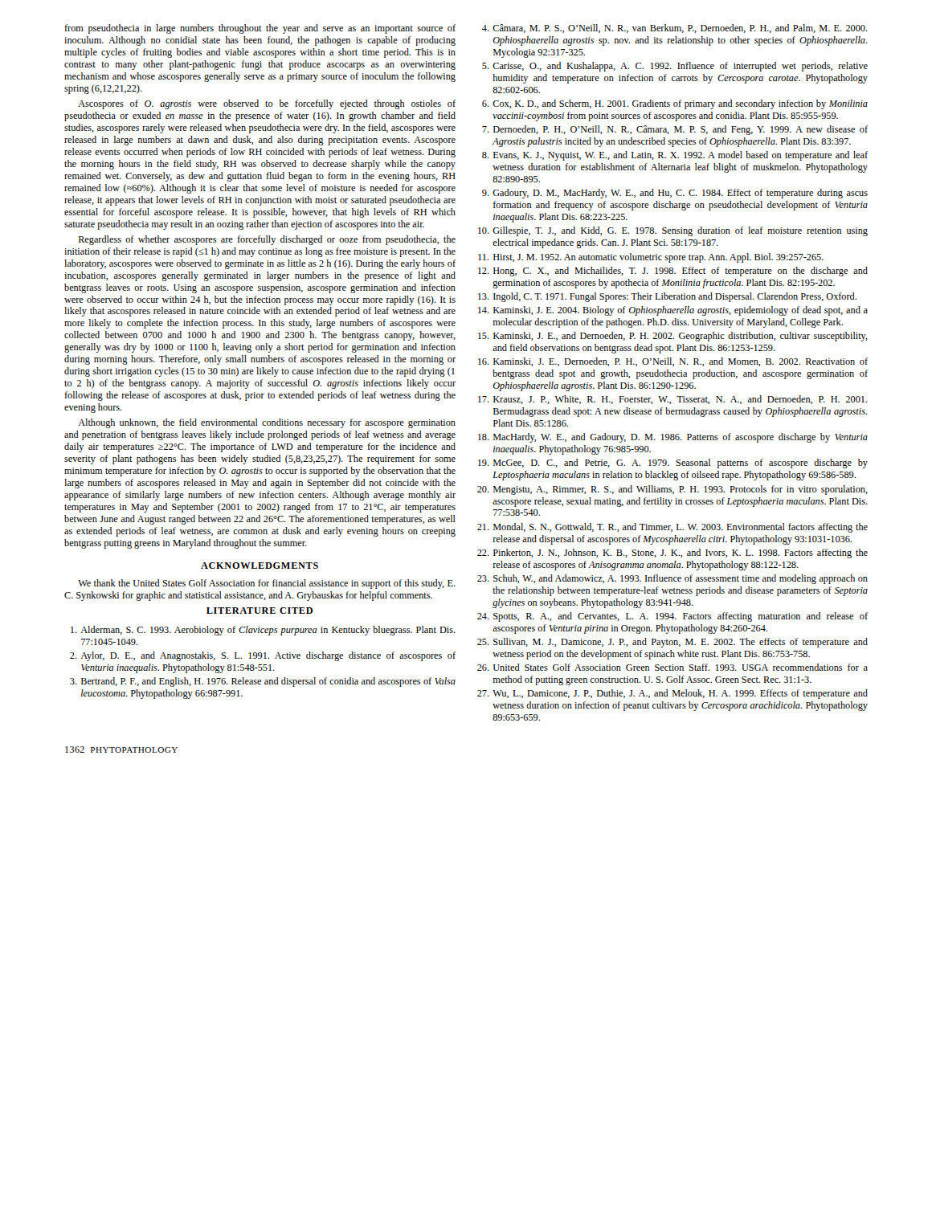from pseudothecia in large numbers throughout the year and serve as an important source of inoculum. Although no conidial state has been found, the pathogen is capable of producing multiple cycles of fruiting bodies and viable ascospores within a short time period. This is in contrast to many other plant-pathogenic fungi that produce ascocarps as an overwintering mechanism and whose ascospores generally serve as a primary source of inoculum the following spring (6,12,21,22).
Ascospores of O. agrostis were observed to be forcefully ejected through ostioles of pseudothecia or exuded en masse in the presence of water (16). In growth chamber and field studies, ascospores rarely were released when pseudothecia were dry. In the field, ascospores were released in large numbers at dawn and dusk, and also during precipitation events. Ascospore release events occurred when periods of low RH coincided with periods of leaf wetness. During the morning hours in the field study, RH was observed to decrease sharply while the canopy remained wet. Conversely, as dew and guttation fluid began to form in the evening hours, RH remained low (≈60%). Although it is clear that some level of moisture is needed for ascospore release, it appears that lower levels of RH in conjunction with moist or saturated pseudothecia are essential for forceful ascospore release. It is possible, however, that high levels of RH which saturate pseudothecia may result in an oozing rather than ejection of ascospores into the air.
Regardless of whether ascospores are forcefully discharged or ooze from pseudothecia, the initiation of their release is rapid (≤1 h) and may continue as long as free moisture is present. In the laboratory, ascospores were observed to germinate in as little as 2 h (16). During the early hours of incubation, ascospores generally germinated in larger numbers in the presence of light and bentgrass leaves or roots. Using an ascospore suspension, ascospore germination and infection were observed to occur within 24 h, but the infection process may occur more rapidly (16). It is likely that ascospores released in nature coincide with an extended period of leaf wetness and are more likely to complete the infection process. In this study, large numbers of ascospores were collected between 0700 and 1000 h and 1900 and 2300 h. The bentgrass canopy, however, generally was dry by 1000 or 1100 h, leaving only a short period for germination and infection during morning hours. Therefore, only small numbers of ascospores released in the morning or during short irrigation cycles (15 to 30 min) are likely to cause infection due to the rapid drying (1 to 2 h) of the bentgrass canopy. A majority of successful O. agrostis infections likely occur following the release of ascospores at dusk, prior to extended periods of leaf wetness during the evening hours.
Although unknown, the field environmental conditions necessary for ascospore germination and penetration of bentgrass leaves likely include prolonged periods of leaf wetness and average daily air temperatures ≥22°C. The importance of LWD and temperature for the incidence and severity of plant pathogens has been widely studied (5,8,23,25,27). The requirement for some minimum temperature for infection by O. agrostis to occur is supported by the observation that the large numbers of ascospores released in May and again in September did not coincide with the appearance of similarly large numbers of new infection centers. Although average monthly air temperatures in May and September (2001 to 2002) ranged from 17 to 21°C, air temperatures between June and August ranged between 22 and 26°C. The aforementioned temperatures, as well as extended periods of leaf wetness, are common at dusk and early evening hours on creeping bentgrass putting greens in Maryland throughout the summer.
Acknowledgments
We thank the United States Golf Association for financial assistance in support of this study, E. C. Synkowski for graphic and statistical assistance, and A. Grybauskas for helpful comments.
Literature Cited
Alderman, S. C. 1993. Aerobiology of Claviceps purpurea in Kentucky bluegrass. Plant Dis. 77:1045-1049.
Aylor, D. E., and Anagnostakis, S. L. 1991. Active discharge distance of ascospores of Venturia inaequalis. Phytopathology 81:548-551.
Bertrand, P. F., and English, H. 1976. Release and dispersal of conidia and ascospores of Valsa leucostoma. Phytopathology 66:987-991.
Câmara, M. P. S., O’Neill, N. R., van Berkum, P., Dernoeden, P. H., and Palm, M. E. 2000. Ophiosphaerella agrostis sp. nov. and its relationship to other species of Ophiosphaerella. Mycologia 92:317-325.
Carisse, O., and Kushalappa, A. C. 1992. Influence of interrupted wet periods, relative humidity and temperature on infection of carrots by Cercospora carotae. Phytopathology 82:602-606.
Cox, K. D., and Scherm, H. 2001. Gradients of primary and secondary infection by Monilinia vaccinii-coymbosi from point sources of ascospores and conidia. Plant Dis. 85:955-959.
Dernoeden, P. H., O’Neill, N. R., Câmara, M. P. S, and Feng, Y. 1999. A new disease of Agrostis palustris incited by an undescribed species of Ophiosphaerella. Plant Dis. 83:397.
Evans, K. J., Nyquist, W. E., and Latin, R. X. 1992. A model based on temperature and leaf wetness duration for establishment of Alternaria leaf blight of muskmelon. Phytopathology 82:890-895.
Gadoury, D. M., MacHardy, W. E., and Hu, C. C. 1984. Effect of temperature during ascus formation and frequency of ascospore discharge on pseudothecial development of Venturia inaequalis. Plant Dis. 68:223-225.
Gillespie, T. J., and Kidd, G. E. 1978. Sensing duration of leaf moisture retention using electrical impedance grids. Can. J. Plant Sci. 58:179-187.
Hirst, J. M. 1952. An automatic volumetric spore trap. Ann. Appl. Biol. 39:257-265.
Hong, C. X., and Michailides, T. J. 1998. Effect of temperature on the discharge and germination of ascospores by apothecia of Monilinia fructicola. Plant Dis. 82:195-202.
Ingold, C. T. 1971. Fungal Spores: Their Liberation and Dispersal. Clarendon Press, Oxford.
Kaminski, J. E. 2004. Biology of Ophiosphaerella agrostis, epidemiology of dead spot, and a molecular description of the pathogen. Ph.D. diss. University of Maryland, College Park.
Kaminski, J. E., and Dernoeden, P. H. 2002. Geographic distribution, cultivar susceptibility, and field observations on bentgrass dead spot. Plant Dis. 86:1253-1259.
Kaminski, J. E., Dernoeden, P. H., O’Neill, N. R., and Momen, B. 2002. Reactivation of bentgrass dead spot and growth, pseudothecia production, and ascospore germination of Ophiosphaerella agrostis. Plant Dis. 86:1290-1296.
Krausz, J. P., White, R. H., Foerster, W., Tisserat, N. A., and Dernoeden, P. H. 2001. Bermudagrass dead spot: A new disease of bermudagrass caused by Ophiosphaerella agrostis. Plant Dis. 85:1286.
MacHardy, W. E., and Gadoury, D. M. 1986. Patterns of ascospore discharge by Venturia inaequalis. Phytopathology 76:985-990.
McGee, D. C., and Petrie, G. A. 1979. Seasonal patterns of ascospore discharge by Leptosphaeria maculans in relation to blackleg of oilseed rape. Phytopathology 69:586-589.
Mengistu, A., Rimmer, R. S., and Williams, P. H. 1993. Protocols for in vitro sporulation, ascospore release, sexual mating, and fertility in crosses of Leptosphaeria maculans. Plant Dis. 77:538-540.
Mondal, S. N., Gottwald, T. R., and Timmer, L. W. 2003. Environmental factors affecting the release and dispersal of ascospores of Mycosphaerella citri. Phytopathology 93:1031-1036.
Pinkerton, J. N., Johnson, K. B., Stone, J. K., and Ivors, K. L. 1998. Factors affecting the release of ascospores of Anisogramma anomala. Phytopathology 88:122-128.
Schuh, W., and Adamowicz, A. 1993. Influence of assessment time and modeling approach on the relationship between temperature-leaf wetness periods and disease parameters of Septoria glycines on soybeans. Phytopathology 83:941-948.
Spotts, R. A., and Cervantes, L. A. 1994. Factors affecting maturation and release of ascospores of Venturia pirina in Oregon. Phytopathology 84:260-264.
Sullivan, M. J., Damicone, J. P., and Payton, M. E. 2002. The effects of temperature and wetness period on the development of spinach white rust. Plant Dis. 86:753-758.
United States Golf Association Green Section Staff. 1993. USGA recommendations for a method of putting green construction. U. S. Golf Assoc. Green Sect. Rec. 31:1-3.
Wu, L., Damicone, J. P., Duthie, J. A., and Melouk, H. A. 1999. Effects of temperature and wetness duration on infection of peanut cultivars by Cercospora arachidicola. Phytopathology 89:653-659.
1362 PHYTOPATHOLOGY